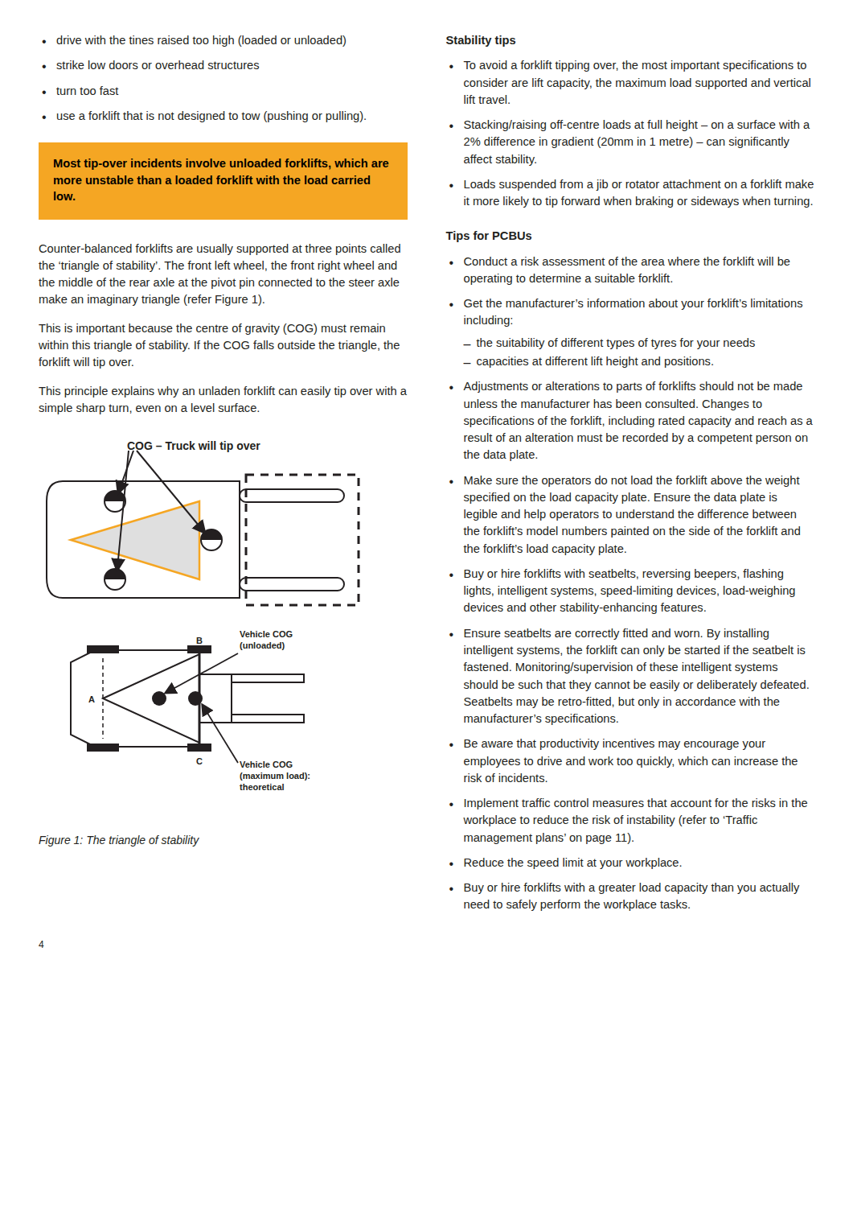drive with the tines raised too high (loaded or unloaded)
strike low doors or overhead structures
turn too fast
use a forklift that is not designed to tow (pushing or pulling).
Most tip-over incidents involve unloaded forklifts, which are more unstable than a loaded forklift with the load carried low.
Counter-balanced forklifts are usually supported at three points called the ‘triangle of stability’. The front left wheel, the front right wheel and the middle of the rear axle at the pivot pin connected to the steer axle make an imaginary triangle (refer Figure 1).
This is important because the centre of gravity (COG) must remain within this triangle of stability. If the COG falls outside the triangle, the forklift will tip over.
This principle explains why an unladen forklift can easily tip over with a simple sharp turn, even on a level surface.
COG – Truck will tip over
Vehicle COG (unloaded) A B C Vehicle COG (maximum load): theoretical
Figure 1: The triangle of stability
Stability tips
To avoid a forklift tipping over, the most important specifications to consider are lift capacity, the maximum load supported and vertical lift travel.
Stacking/raising off-centre loads at full height – on a surface with a 2% difference in gradient (20mm in 1 metre) – can significantly affect stability.
Loads suspended from a jib or rotator attachment on a forklift make it more likely to tip forward when braking or sideways when turning.
Tips for PCBUs
Conduct a risk assessment of the area where the forklift will be operating to determine a suitable forklift.
Get the manufacturer’s information about your forklift’s limitations including:
the suitability of different types of tyres for your needs
capacities at different lift height and positions.
Adjustments or alterations to parts of forklifts should not be made unless the manufacturer has been consulted. Changes to specifications of the forklift, including rated capacity and reach as a result of an alteration must be recorded by a competent person on the data plate.
Make sure the operators do not load the forklift above the weight specified on the load capacity plate. Ensure the data plate is legible and help operators to understand the difference between the forklift’s model numbers painted on the side of the forklift and the forklift’s load capacity plate.
Buy or hire forklifts with seatbelts, reversing beepers, flashing lights, intelligent systems, speed-limiting devices, load-weighing devices and other stability-enhancing features.
Ensure seatbelts are correctly fitted and worn. By installing intelligent systems, the forklift can only be started if the seatbelt is fastened. Monitoring/supervision of these intelligent systems should be such that they cannot be easily or deliberately defeated. Seatbelts may be retro-fitted, but only in accordance with the manufacturer’s specifications.
Be aware that productivity incentives may encourage your employees to drive and work too quickly, which can increase the risk of incidents.
Implement traffic control measures that account for the risks in the workplace to reduce the risk of instability (refer to ‘Traffic management plans’ on page 11).
Reduce the speed limit at your workplace.
Buy or hire forklifts with a greater load capacity than you actually need to safely perform the workplace tasks.
4